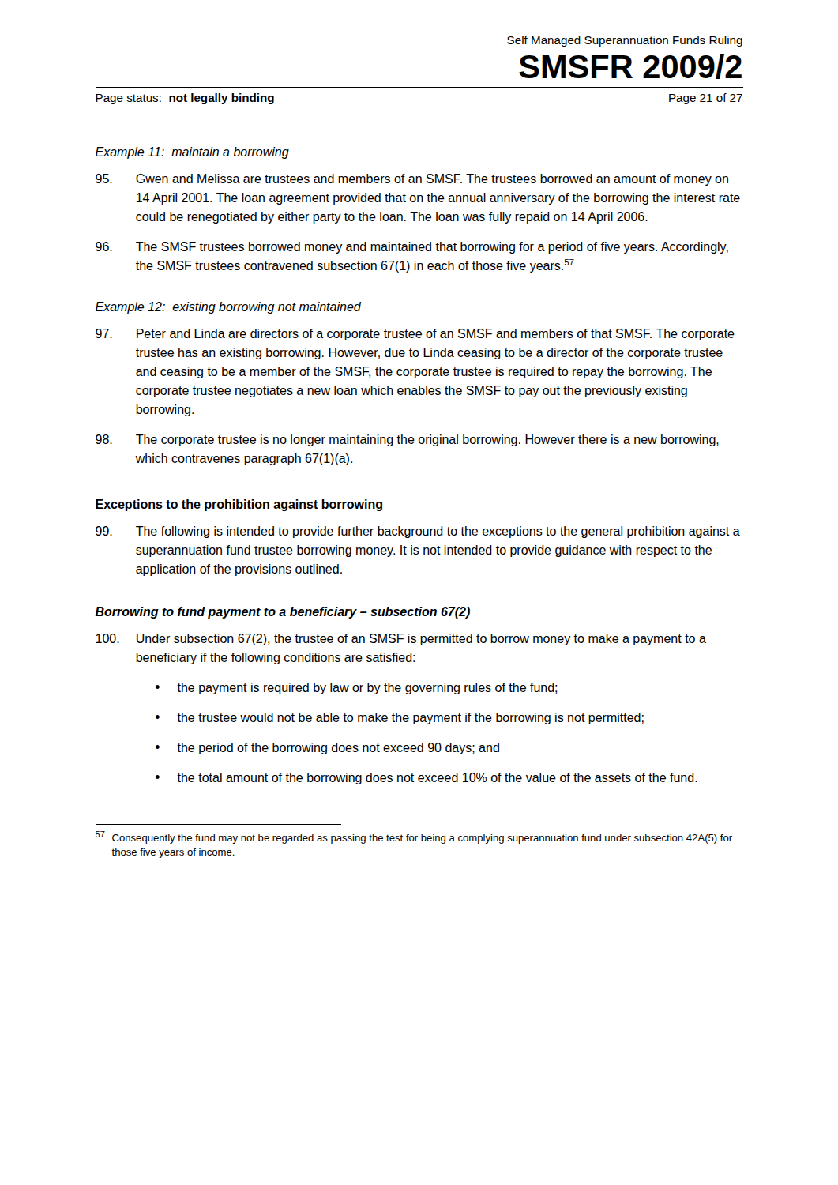Self Managed Superannuation Funds Ruling
SMSFR 2009/2
Page status: not legally binding Page 21 of 27
Example 11: maintain a borrowing
95. Gwen and Melissa are trustees and members of an SMSF. The trustees borrowed an amount of money on 14 April 2001. The loan agreement provided that on the annual anniversary of the borrowing the interest rate could be renegotiated by either party to the loan. The loan was fully repaid on 14 April 2006.
96. The SMSF trustees borrowed money and maintained that borrowing for a period of five years. Accordingly, the SMSF trustees contravened subsection 67(1) in each of those five years.57
Example 12: existing borrowing not maintained
97. Peter and Linda are directors of a corporate trustee of an SMSF and members of that SMSF. The corporate trustee has an existing borrowing. However, due to Linda ceasing to be a director of the corporate trustee and ceasing to be a member of the SMSF, the corporate trustee is required to repay the borrowing. The corporate trustee negotiates a new loan which enables the SMSF to pay out the previously existing borrowing.
98. The corporate trustee is no longer maintaining the original borrowing. However there is a new borrowing, which contravenes paragraph 67(1)(a).
Exceptions to the prohibition against borrowing
99. The following is intended to provide further background to the exceptions to the general prohibition against a superannuation fund trustee borrowing money. It is not intended to provide guidance with respect to the application of the provisions outlined.
Borrowing to fund payment to a beneficiary – subsection 67(2)
100. Under subsection 67(2), the trustee of an SMSF is permitted to borrow money to make a payment to a beneficiary if the following conditions are satisfied:
the payment is required by law or by the governing rules of the fund;
the trustee would not be able to make the payment if the borrowing is not permitted;
the period of the borrowing does not exceed 90 days; and
the total amount of the borrowing does not exceed 10% of the value of the assets of the fund.
57 Consequently the fund may not be regarded as passing the test for being a complying superannuation fund under subsection 42A(5) for those five years of income.